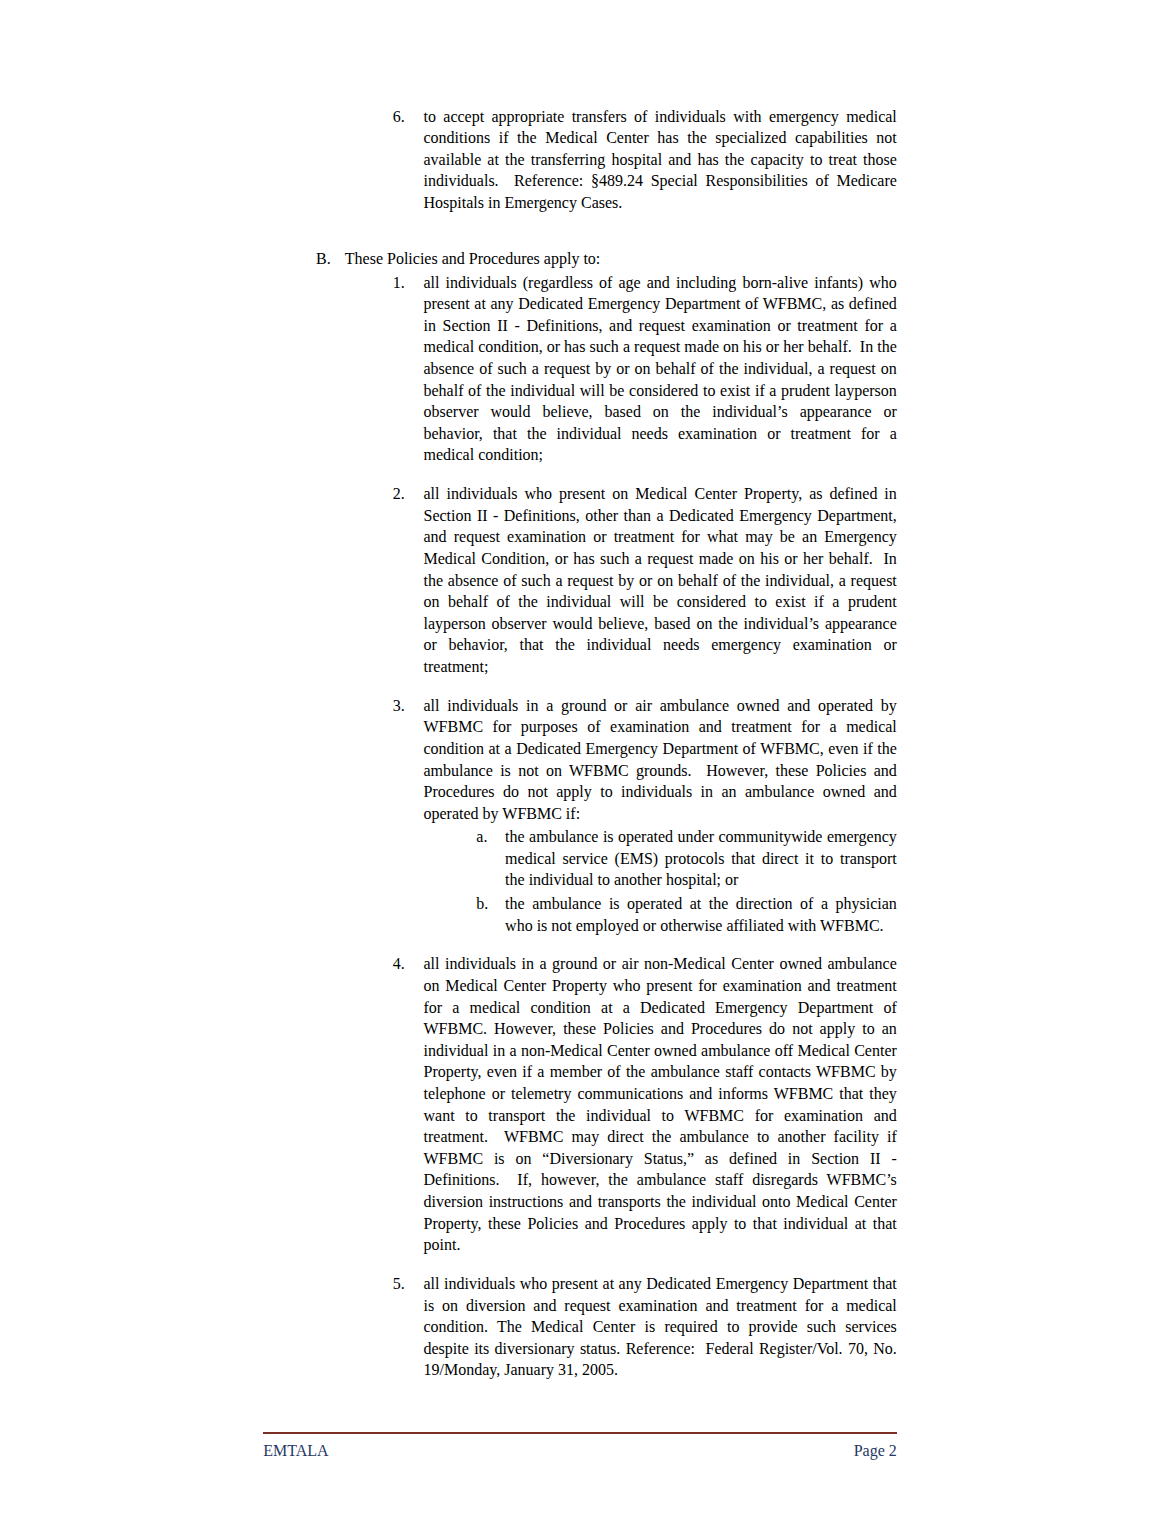6. to accept appropriate transfers of individuals with emergency medical conditions if the Medical Center has the specialized capabilities not available at the transferring hospital and has the capacity to treat those individuals. Reference: §489.24 Special Responsibilities of Medicare Hospitals in Emergency Cases.
B. These Policies and Procedures apply to:
1. all individuals (regardless of age and including born-alive infants) who present at any Dedicated Emergency Department of WFBMC, as defined in Section II - Definitions, and request examination or treatment for a medical condition, or has such a request made on his or her behalf. In the absence of such a request by or on behalf of the individual, a request on behalf of the individual will be considered to exist if a prudent layperson observer would believe, based on the individual’s appearance or behavior, that the individual needs examination or treatment for a medical condition;
2. all individuals who present on Medical Center Property, as defined in Section II - Definitions, other than a Dedicated Emergency Department, and request examination or treatment for what may be an Emergency Medical Condition, or has such a request made on his or her behalf. In the absence of such a request by or on behalf of the individual, a request on behalf of the individual will be considered to exist if a prudent layperson observer would believe, based on the individual’s appearance or behavior, that the individual needs emergency examination or treatment;
3. all individuals in a ground or air ambulance owned and operated by WFBMC for purposes of examination and treatment for a medical condition at a Dedicated Emergency Department of WFBMC, even if the ambulance is not on WFBMC grounds. However, these Policies and Procedures do not apply to individuals in an ambulance owned and operated by WFBMC if:
a. the ambulance is operated under communitywide emergency medical service (EMS) protocols that direct it to transport the individual to another hospital; or
b. the ambulance is operated at the direction of a physician who is not employed or otherwise affiliated with WFBMC.
4. all individuals in a ground or air non-Medical Center owned ambulance on Medical Center Property who present for examination and treatment for a medical condition at a Dedicated Emergency Department of WFBMC. However, these Policies and Procedures do not apply to an individual in a non-Medical Center owned ambulance off Medical Center Property, even if a member of the ambulance staff contacts WFBMC by telephone or telemetry communications and informs WFBMC that they want to transport the individual to WFBMC for examination and treatment. WFBMC may direct the ambulance to another facility if WFBMC is on “Diversionary Status,” as defined in Section II - Definitions. If, however, the ambulance staff disregards WFBMC’s diversion instructions and transports the individual onto Medical Center Property, these Policies and Procedures apply to that individual at that point.
5. all individuals who present at any Dedicated Emergency Department that is on diversion and request examination and treatment for a medical condition. The Medical Center is required to provide such services despite its diversionary status. Reference: Federal Register/Vol. 70, No. 19/Monday, January 31, 2005.
EMTALA Page 2